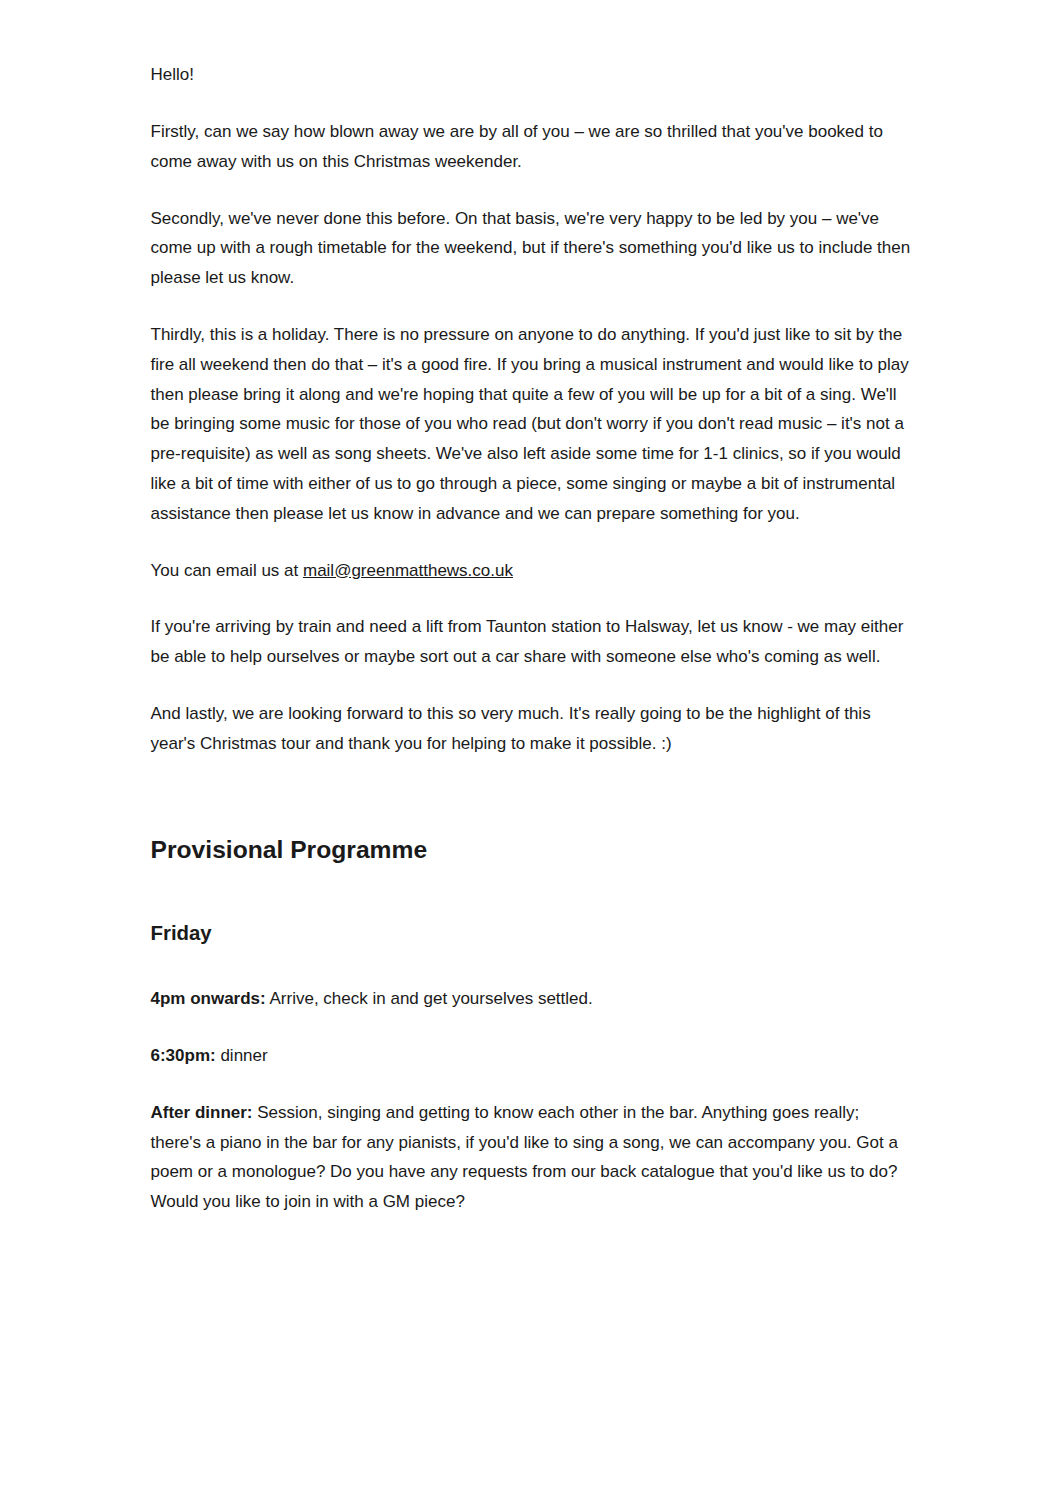Hello!
Firstly, can we say how blown away we are by all of you – we are so thrilled that you've booked to come away with us on this Christmas weekender.
Secondly, we've never done this before. On that basis, we're very happy to be led by you – we've come up with a rough timetable for the weekend, but if there's something you'd like us to include then please let us know.
Thirdly, this is a holiday. There is no pressure on anyone to do anything. If you'd just like to sit by the fire all weekend then do that – it's a good fire. If you bring a musical instrument and would like to play then please bring it along and we're hoping that quite a few of you will be up for a bit of a sing. We'll be bringing some music for those of you who read (but don't worry if you don't read music – it's not a pre-requisite) as well as song sheets. We've also left aside some time for 1-1 clinics, so if you would like a bit of time with either of us to go through a piece, some singing or maybe a bit of instrumental assistance then please let us know in advance and we can prepare something for you.
You can email us at mail@greenmatthews.co.uk
If you're arriving by train and need a lift from Taunton station to Halsway, let us know - we may either be able to help ourselves or maybe sort out a car share with someone else who's coming as well.
And lastly, we are looking forward to this so very much. It's really going to be the highlight of this year's Christmas tour and thank you for helping to make it possible. :)
Provisional Programme
Friday
4pm onwards: Arrive, check in and get yourselves settled.
6:30pm: dinner
After dinner: Session, singing and getting to know each other in the bar. Anything goes really; there's a piano in the bar for any pianists, if you'd like to sing a song, we can accompany you. Got a poem or a monologue? Do you have any requests from our back catalogue that you'd like us to do? Would you like to join in with a GM piece?